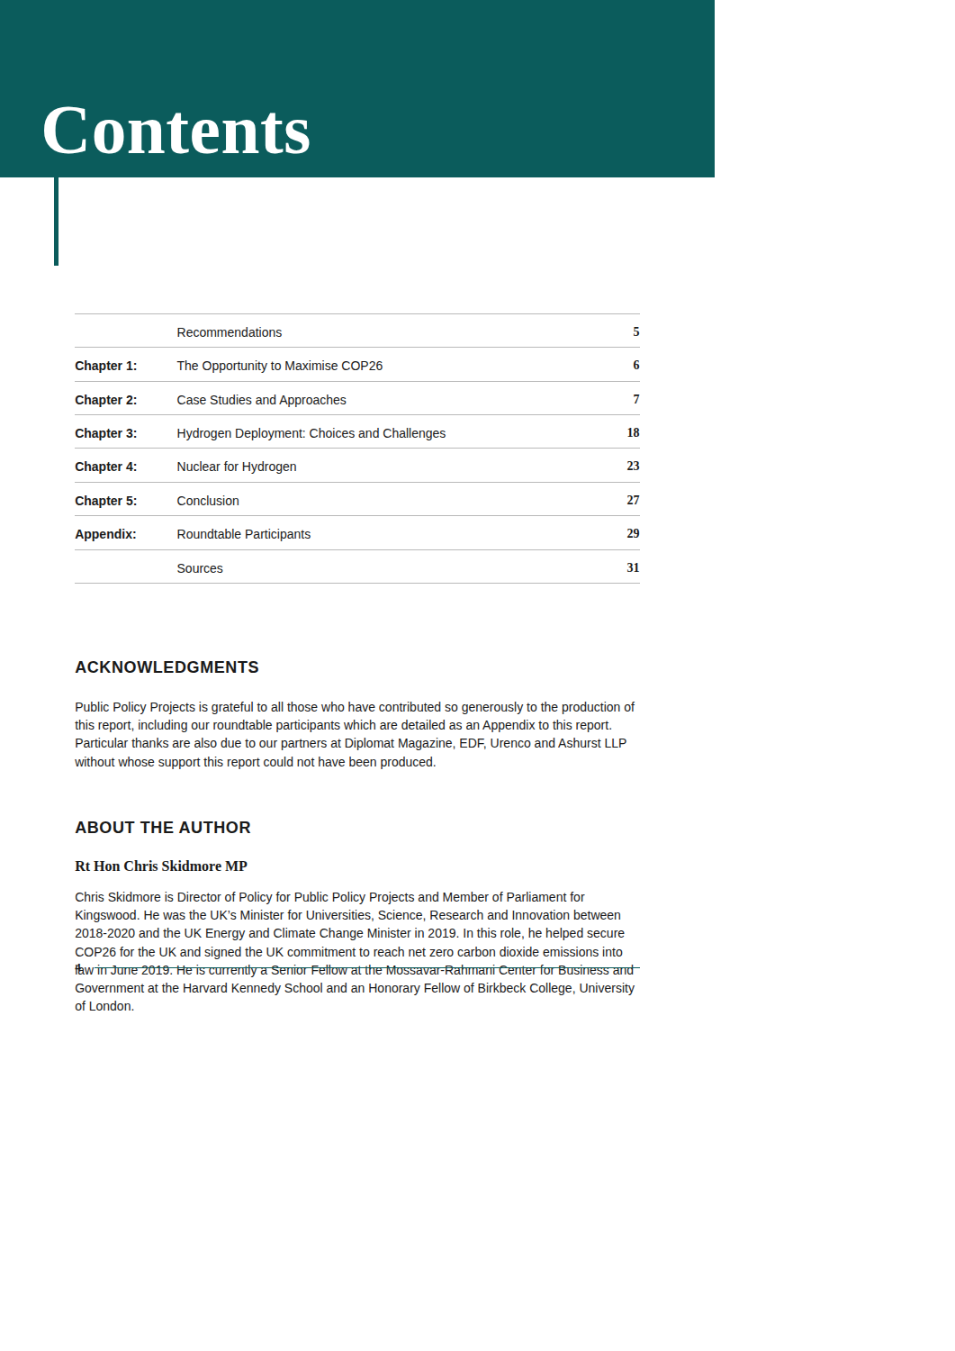Contents
| | Recommendations | 5 |
| Chapter 1: | The Opportunity to Maximise COP26 | 6 |
| Chapter 2: | Case Studies and Approaches | 7 |
| Chapter 3: | Hydrogen Deployment: Choices and Challenges | 18 |
| Chapter 4: | Nuclear for Hydrogen | 23 |
| Chapter 5: | Conclusion | 27 |
| Appendix: | Roundtable Participants | 29 |
| | Sources | 31 |
Acknowledgments
Public Policy Projects is grateful to all those who have contributed so generously to the production of this report, including our roundtable participants which are detailed as an Appendix to this report. Particular thanks are also due to our partners at Diplomat Magazine, EDF, Urenco and Ashurst LLP without whose support this report could not have been produced.
About the Author
Rt Hon Chris Skidmore MP
Chris Skidmore is Director of Policy for Public Policy Projects and Member of Parliament for Kingswood. He was the UK’s Minister for Universities, Science, Research and Innovation between 2018-2020 and the UK Energy and Climate Change Minister in 2019. In this role, he helped secure COP26 for the UK and signed the UK commitment to reach net zero carbon dioxide emissions into law in June 2019. He is currently a Senior Fellow at the Mossavar-Rahmani Center for Business and Government at the Harvard Kennedy School and an Honorary Fellow of Birkbeck College, University of London.
4